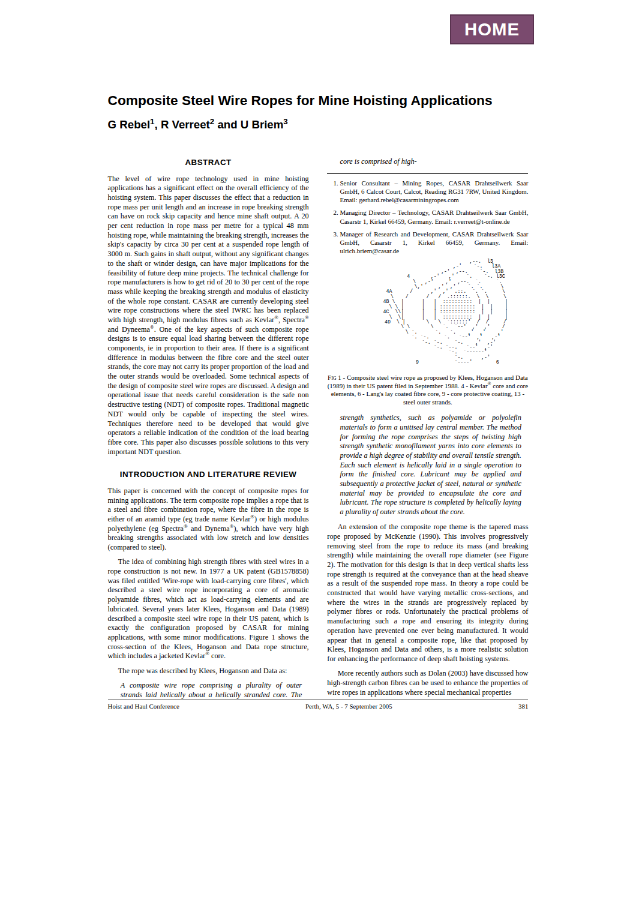HOME
Composite Steel Wire Ropes for Mine Hoisting Applications
G Rebel1, R Verreet2 and U Briem3
ABSTRACT
The level of wire rope technology used in mine hoisting applications has a significant effect on the overall efficiency of the hoisting system. This paper discusses the effect that a reduction in rope mass per unit length and an increase in rope breaking strength can have on rock skip capacity and hence mine shaft output. A 20 per cent reduction in rope mass per metre for a typical 48 mm hoisting rope, while maintaining the breaking strength, increases the skip's capacity by circa 30 per cent at a suspended rope length of 3000 m. Such gains in shaft output, without any significant changes to the shaft or winder design, can have major implications for the feasibility of future deep mine projects. The technical challenge for rope manufacturers is how to get rid of 20 to 30 per cent of the rope mass while keeping the breaking strength and modulus of elasticity of the whole rope constant. CASAR are currently developing steel wire rope constructions where the steel IWRC has been replaced with high strength, high modulus fibres such as Kevlar®, Spectra® and Dyneema®. One of the key aspects of such composite rope designs is to ensure equal load sharing between the different rope components, ie in proportion to their area. If there is a significant difference in modulus between the fibre core and the steel outer strands, the core may not carry its proper proportion of the load and the outer strands would be overloaded. Some technical aspects of the design of composite steel wire ropes are discussed. A design and operational issue that needs careful consideration is the safe non destructive testing (NDT) of composite ropes. Traditional magnetic NDT would only be capable of inspecting the steel wires. Techniques therefore need to be developed that would give operators a reliable indication of the condition of the load bearing fibre core. This paper also discusses possible solutions to this very important NDT question.
INTRODUCTION AND LITERATURE REVIEW
This paper is concerned with the concept of composite ropes for mining applications. The term composite rope implies a rope that is a steel and fibre combination rope, where the fibre in the rope is either of an aramid type (eg trade name Kevlar®) or high modulus polyethylene (eg Spectra® and Dynema®), which have very high breaking strengths associated with low stretch and low densities (compared to steel).
The idea of combining high strength fibres with steel wires in a rope construction is not new. In 1977 a UK patent (GB1578858) was filed entitled 'Wire-rope with load-carrying core fibres', which described a steel wire rope incorporating a core of aromatic polyamide fibres, which act as load-carrying elements and are lubricated. Several years later Klees, Hoganson and Data (1989) described a composite steel wire rope in their US patent, which is exactly the configuration proposed by CASAR for mining applications, with some minor modifications. Figure 1 shows the cross-section of the Klees, Hoganson and Data rope structure, which includes a jacketed Kevlar® core.
The rope was described by Klees, Hoganson and Data as:
A composite wire rope comprising a plurality of outer strands laid helically about a helically stranded core. The core is comprised of high-
Senior Consultant – Mining Ropes, CASAR Drahtseilwerk Saar GmbH, 6 Calcot Court, Calcot, Reading RG31 7RW, United Kingdom. Email: gerhard.rebel@casarminingropes.com
Managing Director – Technology, CASAR Drahtseilwerk Saar GmbH, Casarstr 1, Kirkel 66459, Germany. Email: r.verreet@t-online.de
Manager of Research and Development, CASAR Drahtseilwerk Saar GmbH, Casarstr 1, Kirkel 66459, Germany. Email: ulrich.briem@casar.de
                                    ,--.  l3
                                 ,-'    `-.   l3A
                              ,-'  ,--.    `-.  l3B
                   4       ,-'   ,'    `.    `-. l3C
                    \   ,-'    ,'  ,--.  `.     `.
                     \,'     ,'  ,'    `. `.      \
            4A      /      ,'  ,'  .::.  `. `.     \
              \    /      /   /  .::::::.  \  \     \
            4B \  |      |   |  ::::::::::  |  |     |
              \ \ |      |   | ::::::::::::  |  |    |
            4C  \\|      |   | ::::::::::::  |  |    |
              \  \|      |   |  ::::::::::  |  |     |
            4D  \ |       \   \  `::::::'  /  /     /
                 \ \       \   `.  `--'  ,'  ,'    /
                  \ `.      `.   `.    ,'  ,'    ,'
                   `. `-.     `.   `--'  ,'   ,-'
                     `-. `-.    `-.    ,'  ,-'
                        `-. `--.   `--'  ,-'
                           `-.  `------'
                              `-.      ,-'
                    9            `----'        6
            
Fig 1 - Composite steel wire rope as proposed by Klees, Hoganson and Data (1989) in their US patent filed in September 1988. 4 - Kevlar® core and core elements, 6 - Lang's lay coated fibre core, 9 - core protective coating, 13 - steel outer strands.
strength synthetics, such as polyamide or polyolefin materials to form a unitised lay central member. The method for forming the rope comprises the steps of twisting high strength synthetic monofilament yarns into core elements to provide a high degree of stability and overall tensile strength. Each such element is helically laid in a single operation to form the finished core. Lubricant may be applied and subsequently a protective jacket of steel, natural or synthetic material may be provided to encapsulate the core and lubricant. The rope structure is completed by helically laying a plurality of outer strands about the core.
An extension of the composite rope theme is the tapered mass rope proposed by McKenzie (1990). This involves progressively removing steel from the rope to reduce its mass (and breaking strength) while maintaining the overall rope diameter (see Figure 2). The motivation for this design is that in deep vertical shafts less rope strength is required at the conveyance than at the head sheave as a result of the suspended rope mass. In theory a rope could be constructed that would have varying metallic cross-sections, and where the wires in the strands are progressively replaced by polymer fibres or rods. Unfortunately the practical problems of manufacturing such a rope and ensuring its integrity during operation have prevented one ever being manufactured. It would appear that in general a composite rope, like that proposed by Klees, Hoganson and Data and others, is a more realistic solution for enhancing the performance of deep shaft hoisting systems.
More recently authors such as Dolan (2003) have discussed how high-strength carbon fibres can be used to enhance the properties of wire ropes in applications where special mechanical properties
Hoist and Haul Conference Perth, WA, 5 - 7 September 2005 381